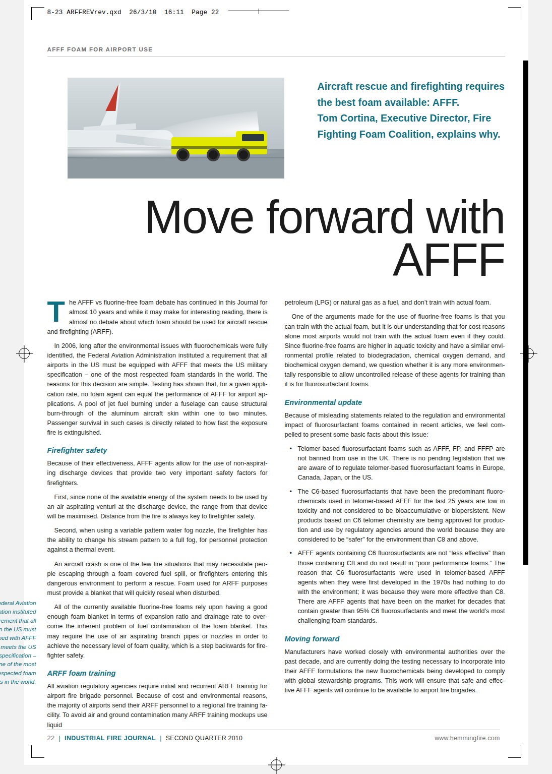8-23 ARFFREVrev.qxd 26/3/10 16:11 Page 22
AFFF FOAM FOR AIRPORT USE
Aircraft rescue and firefighting requires the best foam available: AFFF.
Tom Cortina, Executive Director, Fire Fighting Foam Coalition, explains why.
Move forward with AFFF
The Federal Aviation Administration instituted a requirement that all airports in the US must be equipped with AFFF that meets the US military specification – one of the most respected foam standards in the world.
The AFFF vs fluorine-free foam debate has continued in this Journal for almost 10 years and while it may make for interesting reading, there is almost no debate about which foam should be used for aircraft rescue and firefighting (ARFF).
In 2006, long after the environmental issues with fluorochemicals were fully identified, the Federal Aviation Administration instituted a requirement that all airports in the US must be equipped with AFFF that meets the US military specification – one of the most respected foam standards in the world. The reasons for this decision are simple. Testing has shown that, for a given application rate, no foam agent can equal the performance of AFFF for airport applications. A pool of jet fuel burning under a fuselage can cause structural burn-through of the aluminum aircraft skin within one to two minutes. Passenger survival in such cases is directly related to how fast the exposure fire is extinguished.
Firefighter safety
Because of their effectiveness, AFFF agents allow for the use of non-aspirating discharge devices that provide two very important safety factors for firefighters.
First, since none of the available energy of the system needs to be used by an air aspirating venturi at the discharge device, the range from that device will be maximised. Distance from the fire is always key to firefighter safety.
Second, when using a variable pattern water fog nozzle, the firefighter has the ability to change his stream pattern to a full fog, for personnel protection against a thermal event.
An aircraft crash is one of the few fire situations that may necessitate people escaping through a foam covered fuel spill, or firefighters entering this dangerous environment to perform a rescue. Foam used for ARFF purposes must provide a blanket that will quickly reseal when disturbed.
All of the currently available fluorine-free foams rely upon having a good enough foam blanket in terms of expansion ratio and drainage rate to overcome the inherent problem of fuel contamination of the foam blanket. This may require the use of air aspirating branch pipes or nozzles in order to achieve the necessary level of foam quality, which is a step backwards for firefighter safety.
ARFF foam training
All aviation regulatory agencies require initial and recurrent ARFF training for airport fire brigade personnel. Because of cost and environmental reasons, the majority of airports send their ARFF personnel to a regional fire training facility. To avoid air and ground contamination many ARFF training mockups use liquid
petroleum (LPG) or natural gas as a fuel, and don’t train with actual foam.
One of the arguments made for the use of fluorine-free foams is that you can train with the actual foam, but it is our understanding that for cost reasons alone most airports would not train with the actual foam even if they could. Since fluorine-free foams are higher in aquatic toxicity and have a similar environmental profile related to biodegradation, chemical oxygen demand, and biochemical oxygen demand, we question whether it is any more environmentally responsible to allow uncontrolled release of these agents for training than it is for fluorosurfactant foams.
Environmental update
Because of misleading statements related to the regulation and environmental impact of fluorosurfactant foams contained in recent articles, we feel compelled to present some basic facts about this issue:
Telomer-based fluorosurfactant foams such as AFFF, FP, and FFFP are not banned from use in the UK. There is no pending legislation that we are aware of to regulate telomer-based fluorosurfactant foams in Europe, Canada, Japan, or the US.
The C6-based fluorosurfactants that have been the predominant fluorochemicals used in telomer-based AFFF for the last 25 years are low in toxicity and not considered to be bioaccumulative or biopersistent. New products based on C6 telomer chemistry are being approved for production and use by regulatory agencies around the world because they are considered to be “safer” for the environment than C8 and above.
AFFF agents containing C6 fluorosurfactants are not “less effective” than those containing C8 and do not result in “poor performance foams.” The reason that C6 fluorosurfactants were used in telomer-based AFFF agents when they were first developed in the 1970s had nothing to do with the environment; it was because they were more effective than C8. There are AFFF agents that have been on the market for decades that contain greater than 95% C6 fluorosurfactants and meet the world’s most challenging foam standards.
Moving forward
Manufacturers have worked closely with environmental authorities over the past decade, and are currently doing the testing necessary to incorporate into their AFFF formulations the new fluorochemicals being developed to comply with global stewardship programs. This work will ensure that safe and effective AFFF agents will continue to be available to airport fire brigades.
22 | INDUSTRIAL FIRE JOURNAL | SECOND QUARTER 2010
www.hemmingfire.com